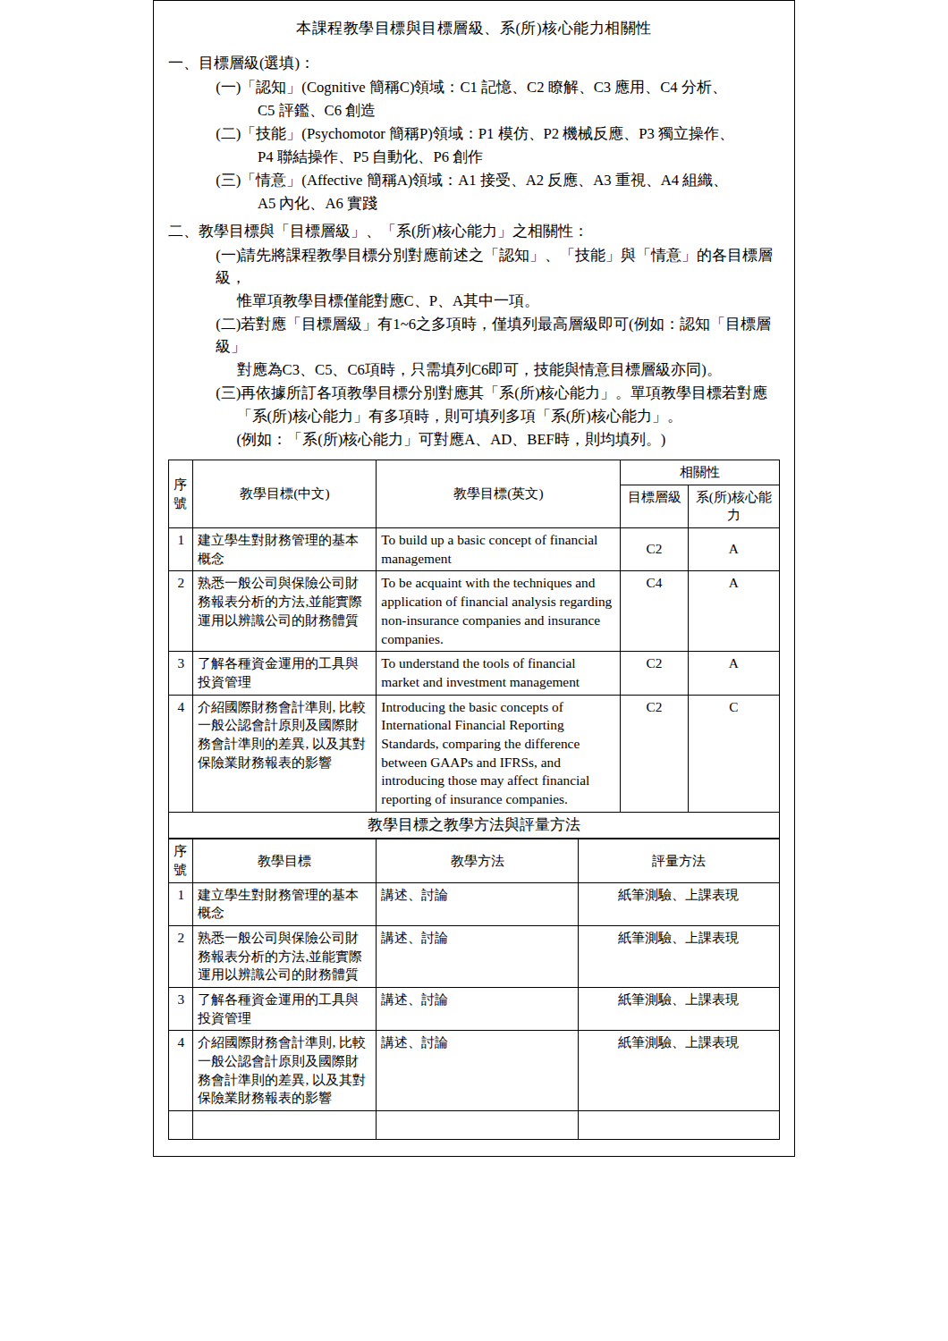本課程教學目標與目標層級、系(所)核心能力相關性
一、目標層級(選填)：
(一)「認知」(Cognitive 簡稱C)領域：C1 記憶、C2 瞭解、C3 應用、C4 分析、
C5 評鑑、C6 創造
(二)「技能」(Psychomotor 簡稱P)領域：P1 模仿、P2 機械反應、P3 獨立操作、
P4 聯結操作、P5 自動化、P6 創作
(三)「情意」(Affective 簡稱A)領域：A1 接受、A2 反應、A3 重視、A4 組織、
A5 內化、A6 實踐
二、教學目標與「目標層級」、「系(所)核心能力」之相關性：
(一)請先將課程教學目標分別對應前述之「認知」、「技能」與「情意」的各目標層級，
惟單項教學目標僅能對應C、P、A其中一項。
(二)若對應「目標層級」有1~6之多項時，僅填列最高層級即可(例如：認知「目標層級」
對應為C3、C5、C6項時，只需填列C6即可，技能與情意目標層級亦同)。
(三)再依據所訂各項教學目標分別對應其「系(所)核心能力」。單項教學目標若對應
「系(所)核心能力」有多項時，則可填列多項「系(所)核心能力」。
(例如：「系(所)核心能力」可對應A、AD、BEF時，則均填列。)
| 序 號 | 教學目標(中文) | 教學目標(英文) | 相關性 |
| --- | --- | --- | --- |
| 目標層級 | 系(所)核心能力 |
| 1 | 建立學生對財務管理的基本概念 | To build up a basic concept of financial management | C2 | A |
| 2 | 熟悉一般公司與保險公司財務報表分析的方法,並能實際運用以辨識公司的財務體質 | To be acquaint with the techniques and application of financial analysis regarding non-insurance companies and insurance companies. | C4 | A |
| 3 | 了解各種資金運用的工具與投資管理 | To understand the tools of financial market and investment management | C2 | A |
| 4 | 介紹國際財務會計準則, 比較一般公認會計原則及國際財務會計準則的差異, 以及其對保險業財務報表的影響 | Introducing the basic concepts of International Financial Reporting Standards, comparing the difference between GAAPs and IFRSs, and introducing those may affect financial reporting of insurance companies. | C2 | C |
| 教學目標之教學方法與評量方法 |
| 序 號 | 教學目標 | 教學方法 | 評量方法 |
| --- | --- | --- | --- |
| 1 | 建立學生對財務管理的基本概念 | 講述、討論 | 紙筆測驗、上課表現 |
| 2 | 熟悉一般公司與保險公司財務報表分析的方法,並能實際運用以辨識公司的財務體質 | 講述、討論 | 紙筆測驗、上課表現 |
| 3 | 了解各種資金運用的工具與投資管理 | 講述、討論 | 紙筆測驗、上課表現 |
| 4 | 介紹國際財務會計準則, 比較一般公認會計原則及國際財務會計準則的差異, 以及其對保險業財務報表的影響 | 講述、討論 | 紙筆測驗、上課表現 |